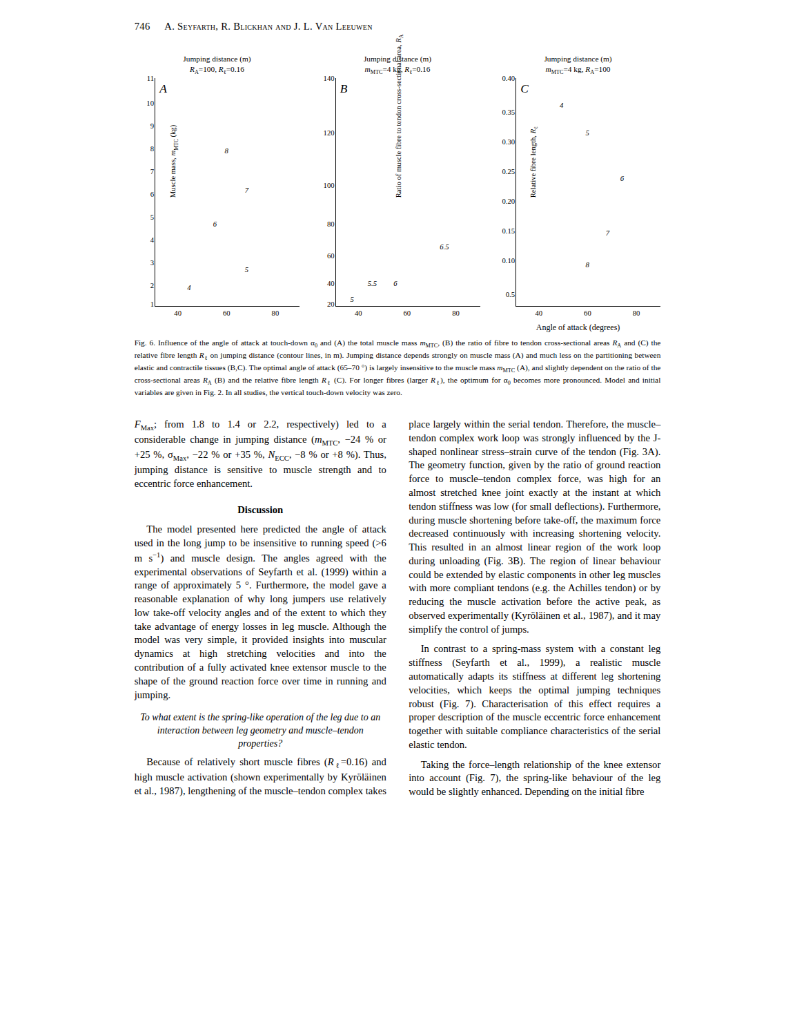746 A. Seyfarth, R. Blickhan and J. L. Van Leeuwen
Jumping distance (m)
RA=100, Rℓ=0.16
A Muscle mass, mMTC (kg) 11 10 9 8 7 6 5 4 3 2 1 8 7 6 5 4
406080
Jumping distance (m)
mMTC=4 kg, Rℓ=0.16
B Ratio of muscle fibre to tendon cross-sectional area, RA 140 120 100 80 60 40 20 6.5 6 5.5 5
406080
Jumping distance (m)
mMTC=4 kg, RA=100
C Relative fibre length, Rℓ 0.40 0.35 0.30 0.25 0.20 0.15 0.10 0.5 4 5 6 7 8
406080
Angle of attack (degrees)
Fig. 6. Influence of the angle of attack at touch-down α0 and (A) the total muscle mass mMTC, (B) the ratio of fibre to tendon cross-sectional areas RA and (C) the relative fibre length Rℓ on jumping distance (contour lines, in m). Jumping distance depends strongly on muscle mass (A) and much less on the partitioning between elastic and contractile tissues (B,C). The optimal angle of attack (65–70 °) is largely insensitive to the muscle mass mMTC (A), and slightly dependent on the ratio of the cross-sectional areas RA (B) and the relative fibre length Rℓ (C). For longer fibres (larger Rℓ), the optimum for α0 becomes more pronounced. Model and initial variables are given in Fig. 2. In all studies, the vertical touch-down velocity was zero.
FMax; from 1.8 to 1.4 or 2.2, respectively) led to a considerable change in jumping distance (mMTC, −24 % or +25 %, σMax, −22 % or +35 %, NECC, −8 % or +8 %). Thus, jumping distance is sensitive to muscle strength and to eccentric force enhancement.
Discussion
The model presented here predicted the angle of attack used in the long jump to be insensitive to running speed (>6 m s−1) and muscle design. The angles agreed with the experimental observations of Seyfarth et al. (1999) within a range of approximately 5 °. Furthermore, the model gave a reasonable explanation of why long jumpers use relatively low take-off velocity angles and of the extent to which they take advantage of energy losses in leg muscle. Although the model was very simple, it provided insights into muscular dynamics at high stretching velocities and into the contribution of a fully activated knee extensor muscle to the shape of the ground reaction force over time in running and jumping.
To what extent is the spring-like operation of the leg due to an interaction between leg geometry and muscle–tendon properties?
Because of relatively short muscle fibres (Rℓ=0.16) and high muscle activation (shown experimentally by Kyröläinen et al., 1987), lengthening of the muscle–tendon complex takes place largely within the serial tendon. Therefore, the muscle–tendon complex work loop was strongly influenced by the J-shaped nonlinear stress–strain curve of the tendon (Fig. 3A). The geometry function, given by the ratio of ground reaction force to muscle–tendon complex force, was high for an almost stretched knee joint exactly at the instant at which tendon stiffness was low (for small deflections). Furthermore, during muscle shortening before take-off, the maximum force decreased continuously with increasing shortening velocity. This resulted in an almost linear region of the work loop during unloading (Fig. 3B). The region of linear behaviour could be extended by elastic components in other leg muscles with more compliant tendons (e.g. the Achilles tendon) or by reducing the muscle activation before the active peak, as observed experimentally (Kyröläinen et al., 1987), and it may simplify the control of jumps.
In contrast to a spring-mass system with a constant leg stiffness (Seyfarth et al., 1999), a realistic muscle automatically adapts its stiffness at different leg shortening velocities, which keeps the optimal jumping techniques robust (Fig. 7). Characterisation of this effect requires a proper description of the muscle eccentric force enhancement together with suitable compliance characteristics of the serial elastic tendon.
Taking the force–length relationship of the knee extensor into account (Fig. 7), the spring-like behaviour of the leg would be slightly enhanced. Depending on the initial fibre